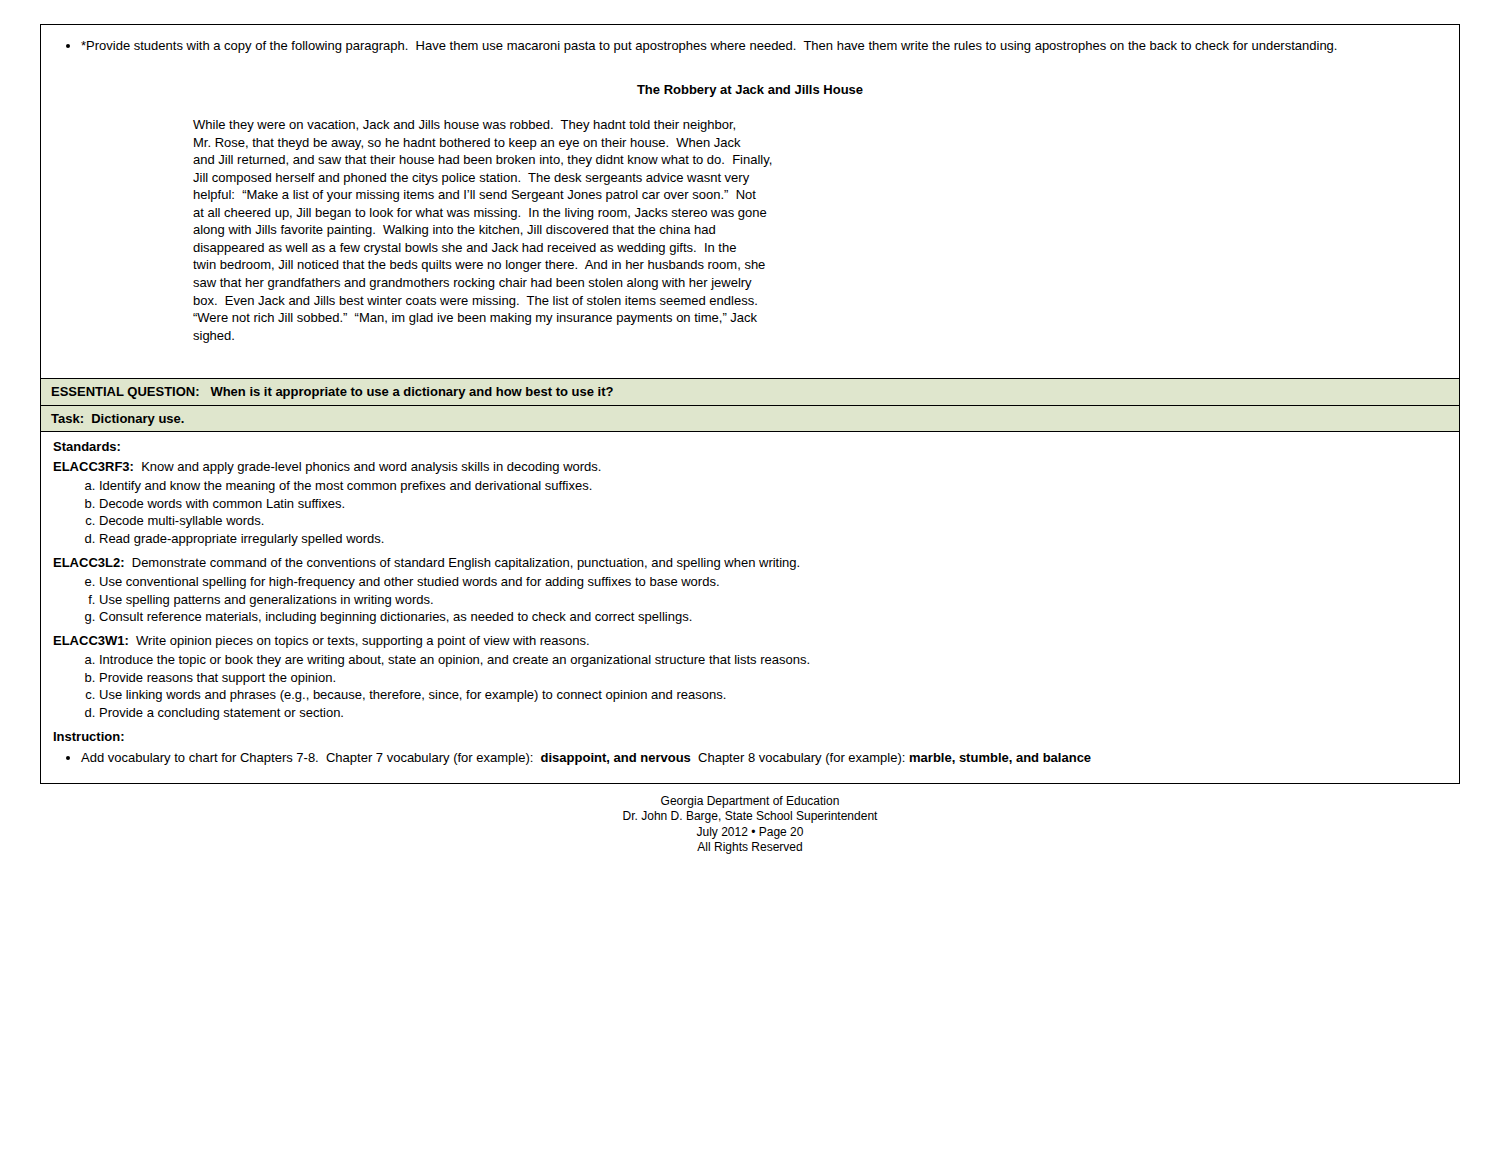*Provide students with a copy of the following paragraph. Have them use macaroni pasta to put apostrophes where needed. Then have them write the rules to using apostrophes on the back to check for understanding.
The Robbery at Jack and Jills House
While they were on vacation, Jack and Jills house was robbed. They hadnt told their neighbor,
Mr. Rose, that theyd be away, so he hadnt bothered to keep an eye on their house. When Jack
and Jill returned, and saw that their house had been broken into, they didnt know what to do. Finally,
Jill composed herself and phoned the citys police station. The desk sergeants advice wasnt very
helpful: “Make a list of your missing items and I’ll send Sergeant Jones patrol car over soon.” Not
at all cheered up, Jill began to look for what was missing. In the living room, Jacks stereo was gone
along with Jills favorite painting. Walking into the kitchen, Jill discovered that the china had
disappeared as well as a few crystal bowls she and Jack had received as wedding gifts. In the
twin bedroom, Jill noticed that the beds quilts were no longer there. And in her husbands room, she
saw that her grandfathers and grandmothers rocking chair had been stolen along with her jewelry
box. Even Jack and Jills best winter coats were missing. The list of stolen items seemed endless.
“Were not rich Jill sobbed.” “Man, im glad ive been making my insurance payments on time,” Jack
sighed.
ESSENTIAL QUESTION: When is it appropriate to use a dictionary and how best to use it?
Task: Dictionary use.
Standards:
ELACC3RF3: Know and apply grade-level phonics and word analysis skills in decoding words.
Identify and know the meaning of the most common prefixes and derivational suffixes.
Decode words with common Latin suffixes.
Decode multi-syllable words.
Read grade-appropriate irregularly spelled words.
ELACC3L2: Demonstrate command of the conventions of standard English capitalization, punctuation, and spelling when writing.
Use conventional spelling for high-frequency and other studied words and for adding suffixes to base words.
Use spelling patterns and generalizations in writing words.
Consult reference materials, including beginning dictionaries, as needed to check and correct spellings.
ELACC3W1: Write opinion pieces on topics or texts, supporting a point of view with reasons.
Introduce the topic or book they are writing about, state an opinion, and create an organizational structure that lists reasons.
Provide reasons that support the opinion.
Use linking words and phrases (e.g., because, therefore, since, for example) to connect opinion and reasons.
Provide a concluding statement or section.
Instruction:
Add vocabulary to chart for Chapters 7-8. Chapter 7 vocabulary (for example): disappoint, and nervous Chapter 8 vocabulary (for example): marble, stumble, and balance
Georgia Department of Education
Dr. John D. Barge, State School Superintendent
July 2012 • Page 20
All Rights Reserved